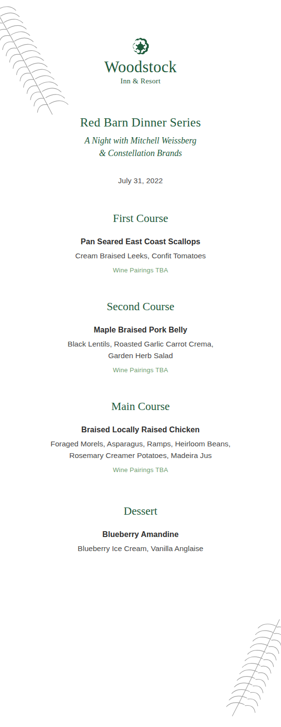Woodstock
Inn & Resort
Red Barn Dinner Series
A Night with Mitchell Weissberg
& Constellation Brands
July 31, 2022
First Course
Pan Seared East Coast Scallops
Cream Braised Leeks, Confit Tomatoes
Wine Pairings TBA
Second Course
Maple Braised Pork Belly
Black Lentils, Roasted Garlic Carrot Crema,
Garden Herb Salad
Wine Pairings TBA
Main Course
Braised Locally Raised Chicken
Foraged Morels, Asparagus, Ramps, Heirloom Beans,
Rosemary Creamer Potatoes, Madeira Jus
Wine Pairings TBA
Dessert
Blueberry Amandine
Blueberry Ice Cream, Vanilla Anglaise